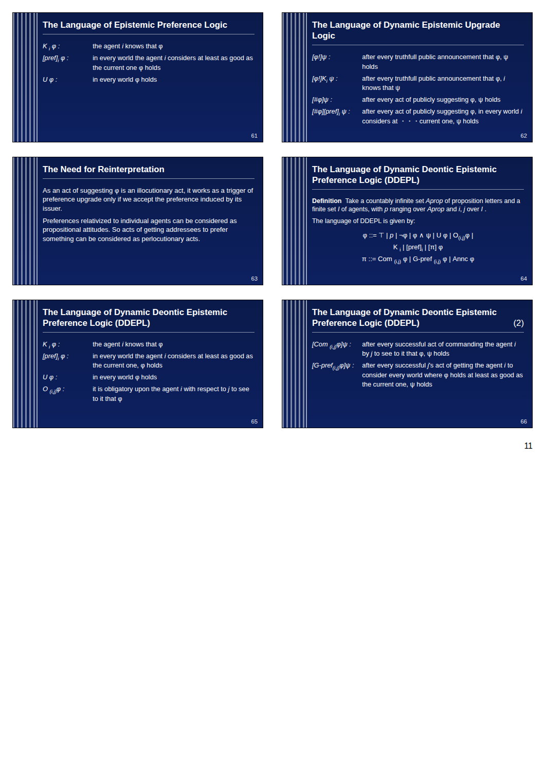The Language of Epistemic Preference Logic
K i φ :
the agent i knows that φ
[pref]i φ :
in every world the agent i considers at least as good as the current one φ holds
U φ :
in every world φ holds
61
The Language of Dynamic Epistemic Upgrade Logic
[φ!]ψ :
after every truthfull public announcement that φ, ψ holds
[φ!]Ki ψ :
after every truthfull public announcement that φ, i knows that ψ
[#φ]ψ :
after every act of publicly suggesting φ, ψ holds
[#φ][pref]i ψ :
after every act of publicly suggesting φ, in every world i considers at ・・・current one, ψ holds
62
The Need for Reinterpretation
As an act of suggesting φ is an illocutionary act, it works as a trigger of preference upgrade only if we accept the preference induced by its issuer.
Preferences relativized to individual agents can be considered as propositional attitudes. So acts of getting addressees to prefer something can be considered as perlocutionary acts.
63
The Language of Dynamic Deontic Epistemic Preference Logic (DDEPL)
Definition Take a countably infinite set Aprop of proposition letters and a finite set I of agents, with p ranging over Aprop and i, j over I .
The language of DDEPL is given by:
φ ::= ⊤ | p | ¬φ | φ ∧ ψ | U φ | O(i,j) φ |
K i | [pref]i | [π] φ
π ::= Com (i,j) φ | G-pref (i,j) φ | Annc φ
64
The Language of Dynamic Deontic Epistemic Preference Logic (DDEPL)
K i φ :
the agent i knows that φ
[pref]i φ :
in every world the agent i considers at least as good as the current one, φ holds
U φ :
in every world φ holds
O (i,j) φ :
it is obligatory upon the agent i with respect to j to see to it that φ
65
The Language of Dynamic Deontic Epistemic Preference Logic (DDEPL) (2)
[Com (i,j) φ]ψ :
after every successful act of commanding the agent i by j to see to it that φ, ψ holds
[G-pref(i,j) φ]ψ :
after every successful j's act of getting the agent i to consider every world where φ holds at least as good as the current one, ψ holds
66
11